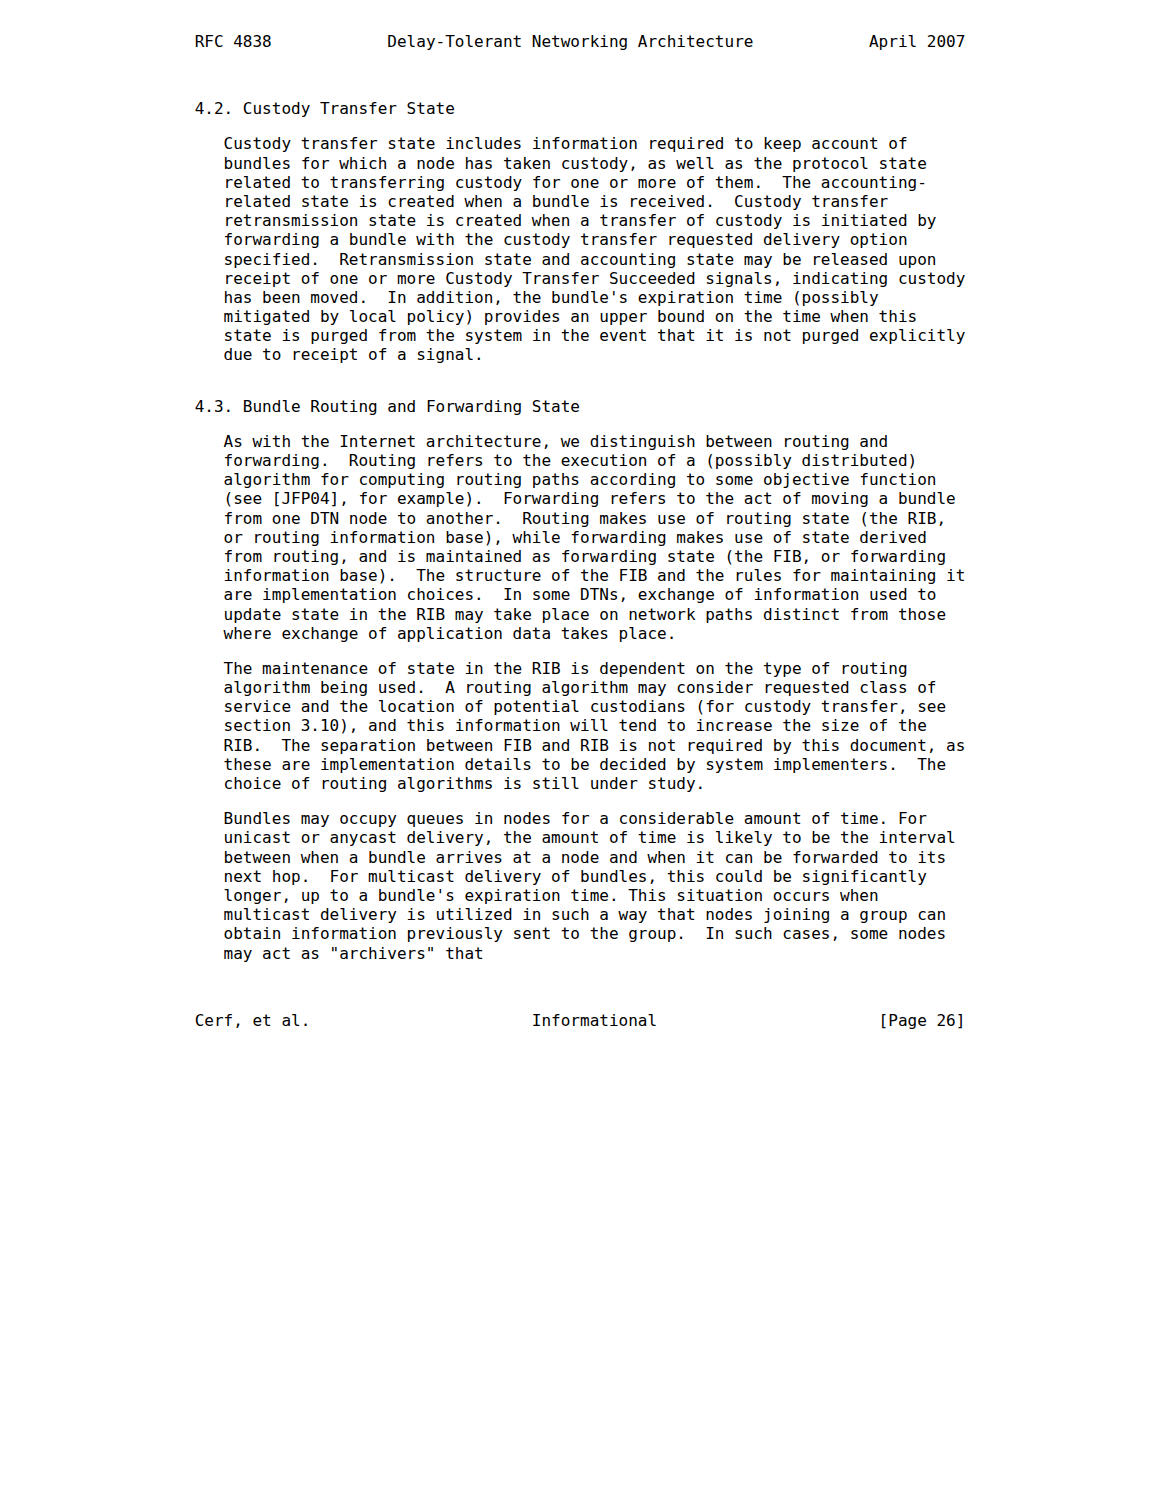RFC 4838 Delay-Tolerant Networking Architecture April 2007
4.2. Custody Transfer State
Custody transfer state includes information required to keep account of bundles for which a node has taken custody, as well as the protocol state related to transferring custody for one or more of them. The accounting-related state is created when a bundle is received. Custody transfer retransmission state is created when a transfer of custody is initiated by forwarding a bundle with the custody transfer requested delivery option specified. Retransmission state and accounting state may be released upon receipt of one or more Custody Transfer Succeeded signals, indicating custody has been moved. In addition, the bundle's expiration time (possibly mitigated by local policy) provides an upper bound on the time when this state is purged from the system in the event that it is not purged explicitly due to receipt of a signal.
4.3. Bundle Routing and Forwarding State
As with the Internet architecture, we distinguish between routing and forwarding. Routing refers to the execution of a (possibly distributed) algorithm for computing routing paths according to some objective function (see [JFP04], for example). Forwarding refers to the act of moving a bundle from one DTN node to another. Routing makes use of routing state (the RIB, or routing information base), while forwarding makes use of state derived from routing, and is maintained as forwarding state (the FIB, or forwarding information base). The structure of the FIB and the rules for maintaining it are implementation choices. In some DTNs, exchange of information used to update state in the RIB may take place on network paths distinct from those where exchange of application data takes place.
The maintenance of state in the RIB is dependent on the type of routing algorithm being used. A routing algorithm may consider requested class of service and the location of potential custodians (for custody transfer, see section 3.10), and this information will tend to increase the size of the RIB. The separation between FIB and RIB is not required by this document, as these are implementation details to be decided by system implementers. The choice of routing algorithms is still under study.
Bundles may occupy queues in nodes for a considerable amount of time. For unicast or anycast delivery, the amount of time is likely to be the interval between when a bundle arrives at a node and when it can be forwarded to its next hop. For multicast delivery of bundles, this could be significantly longer, up to a bundle's expiration time. This situation occurs when multicast delivery is utilized in such a way that nodes joining a group can obtain information previously sent to the group. In such cases, some nodes may act as "archivers" that
Cerf, et al. Informational [Page 26]